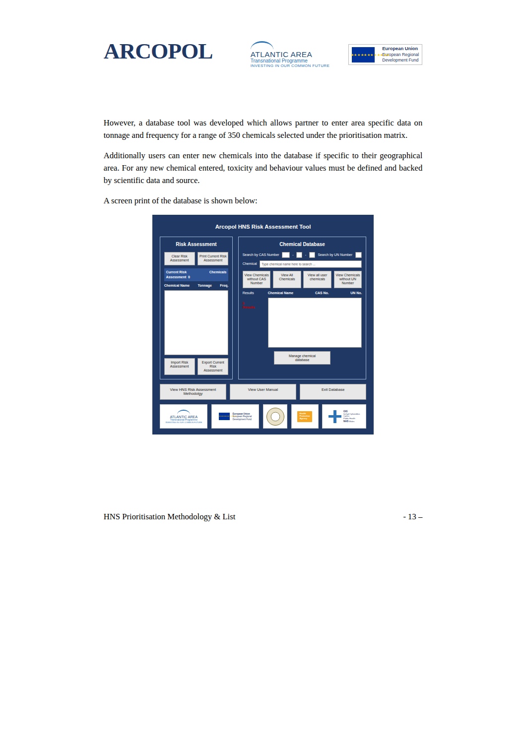ARCOPOL
ATLANTIC AREA
Transnational Programme
INVESTING IN OUR COMMON FUTURE
European Union
European Regional
Development Fund
However, a database tool was developed which allows partner to enter area specific data on tonnage and frequency for a range of 350 chemicals selected under the prioritisation matrix.
Additionally users can enter new chemicals into the database if specific to their geographical area. For any new chemical entered, toxicity and behaviour values must be defined and backed by scientific data and source.
A screen print of the database is shown below:
Arcopol HNS Risk Assessment Tool
Risk Assessment
Clear Risk
Assessment
Print Current Risk
Assessment
Current Risk Assessment 0 Chemicals
Chemical Name Tonnage Freq.
Import Risk
Assessment
Export Current Risk
Assessment
Chemical Database
Search by CAS Number - - Search by UN Number
Chemical
Type chemical name here to search ...
View Chemicals
without CAS Number
View All
Chemicals
View all user
chemicals
View Chemicals
without UN Number
Results
0
Results
Chemical Name CAS No. UN No.
Manage chemical
database
View HNS Risk Assessment Methodolgy
View User Manual
Exit Database
ATLANTIC AREA
Transnational Programme
INVESTING IN OUR COMMON FUTURE
European Union
European Regional
Development Fund
Health
Protection
Agency
GIG
Iechyd Cyhoeddus
Cymru
Public Health
NHS Wales
HNS Prioritisation Methodology & List - 13 –